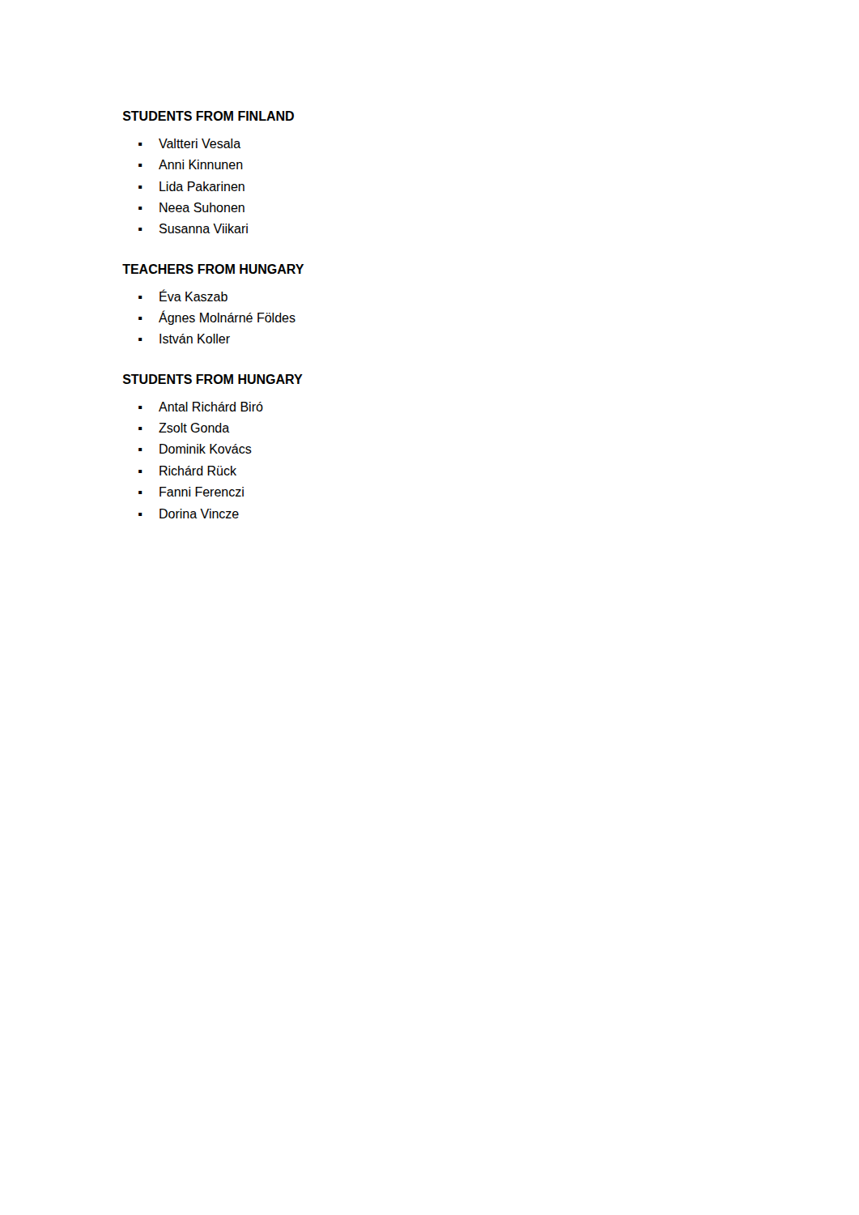STUDENTS FROM FINLAND
Valtteri Vesala
Anni Kinnunen
Lida Pakarinen
Neea Suhonen
Susanna Viikari
TEACHERS FROM HUNGARY
Éva Kaszab
Ágnes Molnárné Földes
István Koller
STUDENTS FROM HUNGARY
Antal Richárd Biró
Zsolt Gonda
Dominik Kovács
Richárd Rück
Fanni Ferenczi
Dorina Vincze